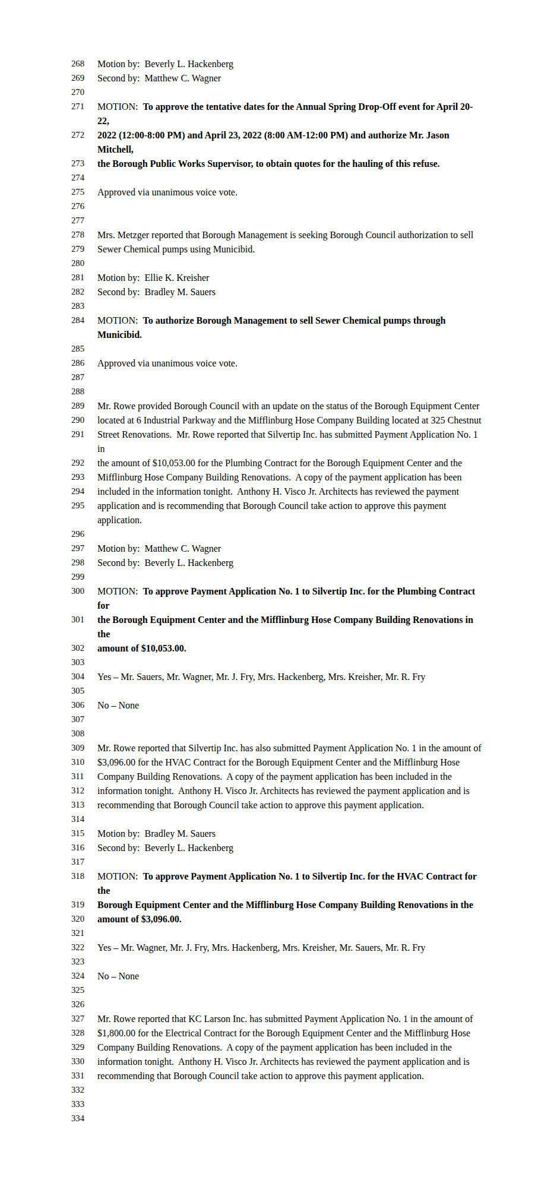268 Motion by: Beverly L. Hackenberg
269 Second by: Matthew C. Wagner
270
271 MOTION: To approve the tentative dates for the Annual Spring Drop-Off event for April 20-22,
2722022 (12:00-8:00 PM) and April 23, 2022 (8:00 AM-12:00 PM) and authorize Mr. Jason Mitchell,
273 the Borough Public Works Supervisor, to obtain quotes for the hauling of this refuse.
274
275 Approved via unanimous voice vote.
276
277
278 Mrs. Metzger reported that Borough Management is seeking Borough Council authorization to sell
279 Sewer Chemical pumps using Municibid.
280
281 Motion by: Ellie K. Kreisher
282 Second by: Bradley M. Sauers
283
284 MOTION: To authorize Borough Management to sell Sewer Chemical pumps through Municibid.
285
286 Approved via unanimous voice vote.
287
288
289 Mr. Rowe provided Borough Council with an update on the status of the Borough Equipment Center
290 located at 6 Industrial Parkway and the Mifflinburg Hose Company Building located at 325 Chestnut
291 Street Renovations. Mr. Rowe reported that Silvertip Inc. has submitted Payment Application No. 1 in
292 the amount of $10,053.00 for the Plumbing Contract for the Borough Equipment Center and the
293 Mifflinburg Hose Company Building Renovations. A copy of the payment application has been
294 included in the information tonight. Anthony H. Visco Jr. Architects has reviewed the payment
295 application and is recommending that Borough Council take action to approve this payment application.
296
297 Motion by: Matthew C. Wagner
298 Second by: Beverly L. Hackenberg
299
300 MOTION: To approve Payment Application No. 1 to Silvertip Inc. for the Plumbing Contract for
301 the Borough Equipment Center and the Mifflinburg Hose Company Building Renovations in the
302 amount of $10,053.00.
303
304 Yes – Mr. Sauers, Mr. Wagner, Mr. J. Fry, Mrs. Hackenberg, Mrs. Kreisher, Mr. R. Fry
305
306 No – None
307
308
309 Mr. Rowe reported that Silvertip Inc. has also submitted Payment Application No. 1 in the amount of
310$3,096.00 for the HVAC Contract for the Borough Equipment Center and the Mifflinburg Hose
311 Company Building Renovations. A copy of the payment application has been included in the
312 information tonight. Anthony H. Visco Jr. Architects has reviewed the payment application and is
313 recommending that Borough Council take action to approve this payment application.
314
315 Motion by: Bradley M. Sauers
316 Second by: Beverly L. Hackenberg
317
318 MOTION: To approve Payment Application No. 1 to Silvertip Inc. for the HVAC Contract for the
319 Borough Equipment Center and the Mifflinburg Hose Company Building Renovations in the
320 amount of $3,096.00.
321
322 Yes – Mr. Wagner, Mr. J. Fry, Mrs. Hackenberg, Mrs. Kreisher, Mr. Sauers, Mr. R. Fry
323
324 No – None
325
326
327 Mr. Rowe reported that KC Larson Inc. has submitted Payment Application No. 1 in the amount of
328$1,800.00 for the Electrical Contract for the Borough Equipment Center and the Mifflinburg Hose
329 Company Building Renovations. A copy of the payment application has been included in the
330 information tonight. Anthony H. Visco Jr. Architects has reviewed the payment application and is
331 recommending that Borough Council take action to approve this payment application.
332
333
334